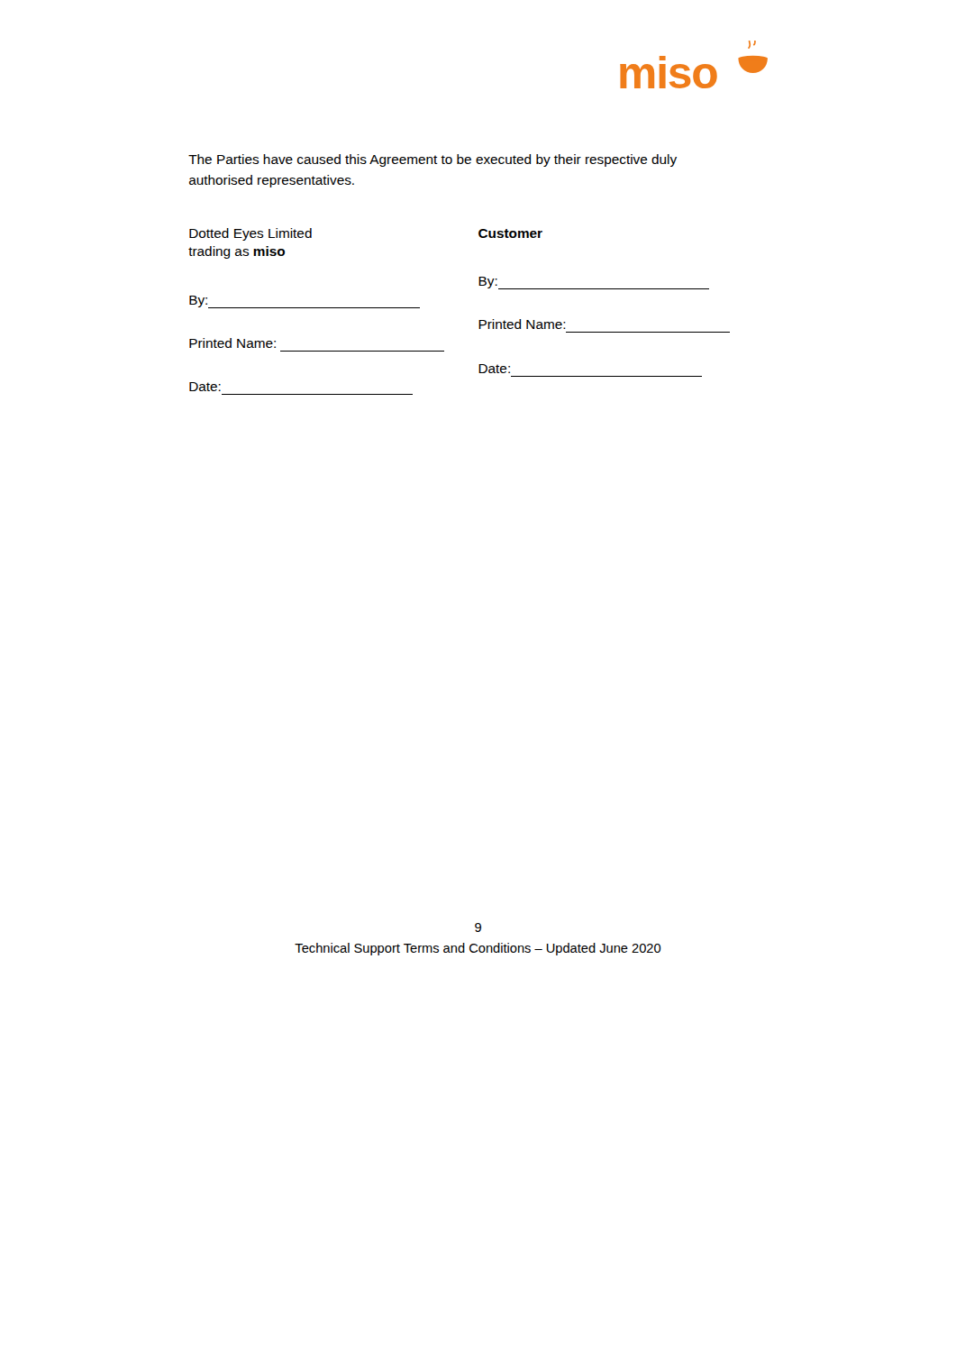miso miso
The Parties have caused this Agreement to be executed by their respective duly authorised representatives.
| Dotted Eyes Limited trading as miso By: Printed Name: Date: | Customer By: Printed Name: Date: |
9
Technical Support Terms and Conditions – Updated June 2020